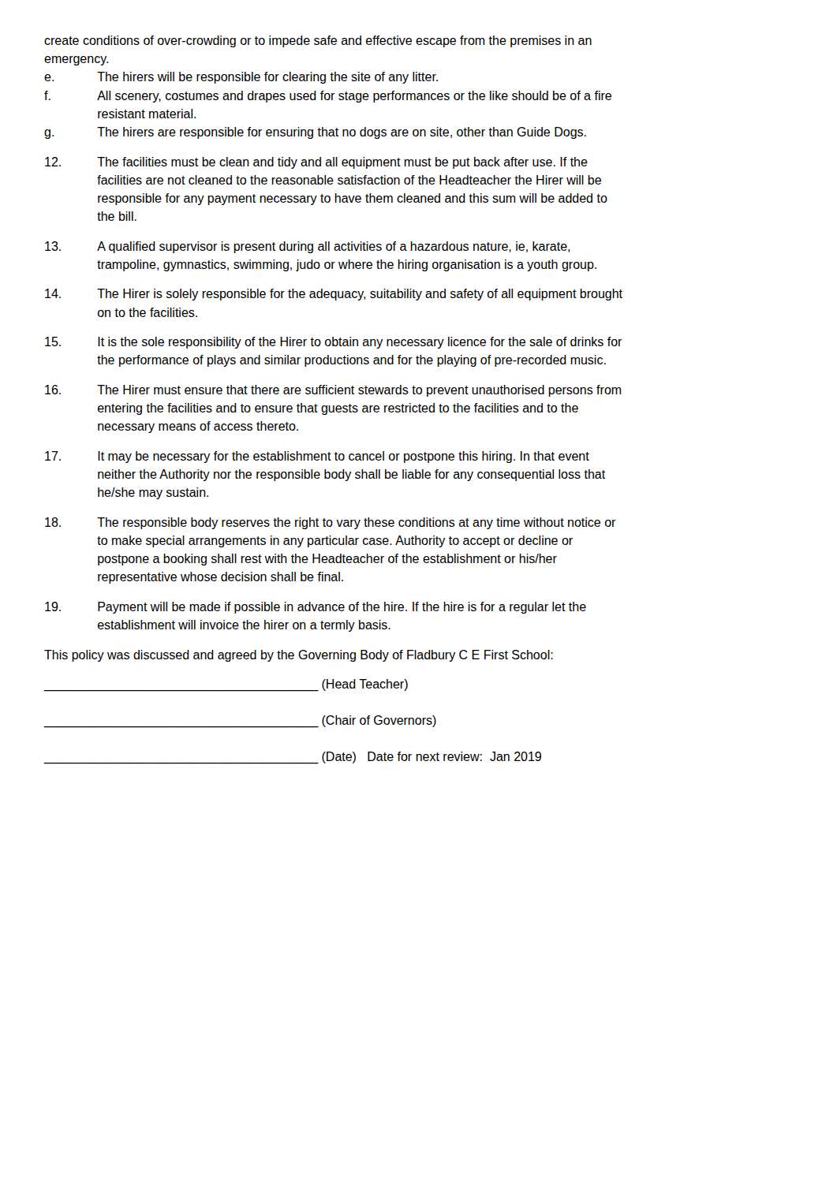create conditions of over-crowding or to impede safe and effective escape from the premises in an emergency.
e. The hirers will be responsible for clearing the site of any litter.
f. All scenery, costumes and drapes used for stage performances or the like should be of a fire resistant material.
g. The hirers are responsible for ensuring that no dogs are on site, other than Guide Dogs.
12. The facilities must be clean and tidy and all equipment must be put back after use. If the facilities are not cleaned to the reasonable satisfaction of the Headteacher the Hirer will be responsible for any payment necessary to have them cleaned and this sum will be added to the bill.
13. A qualified supervisor is present during all activities of a hazardous nature, ie, karate, trampoline, gymnastics, swimming, judo or where the hiring organisation is a youth group.
14. The Hirer is solely responsible for the adequacy, suitability and safety of all equipment brought on to the facilities.
15. It is the sole responsibility of the Hirer to obtain any necessary licence for the sale of drinks for the performance of plays and similar productions and for the playing of pre-recorded music.
16. The Hirer must ensure that there are sufficient stewards to prevent unauthorised persons from entering the facilities and to ensure that guests are restricted to the facilities and to the necessary means of access thereto.
17. It may be necessary for the establishment to cancel or postpone this hiring. In that event neither the Authority nor the responsible body shall be liable for any consequential loss that he/she may sustain.
18. The responsible body reserves the right to vary these conditions at any time without notice or to make special arrangements in any particular case. Authority to accept or decline or postpone a booking shall rest with the Headteacher of the establishment or his/her representative whose decision shall be final.
19. Payment will be made if possible in advance of the hire. If the hire is for a regular let the establishment will invoice the hirer on a termly basis.
This policy was discussed and agreed by the Governing Body of Fladbury C E First School:
_______________________________________ (Head Teacher)
_______________________________________ (Chair of Governors)
_______________________________________ (Date) Date for next review: Jan 2019